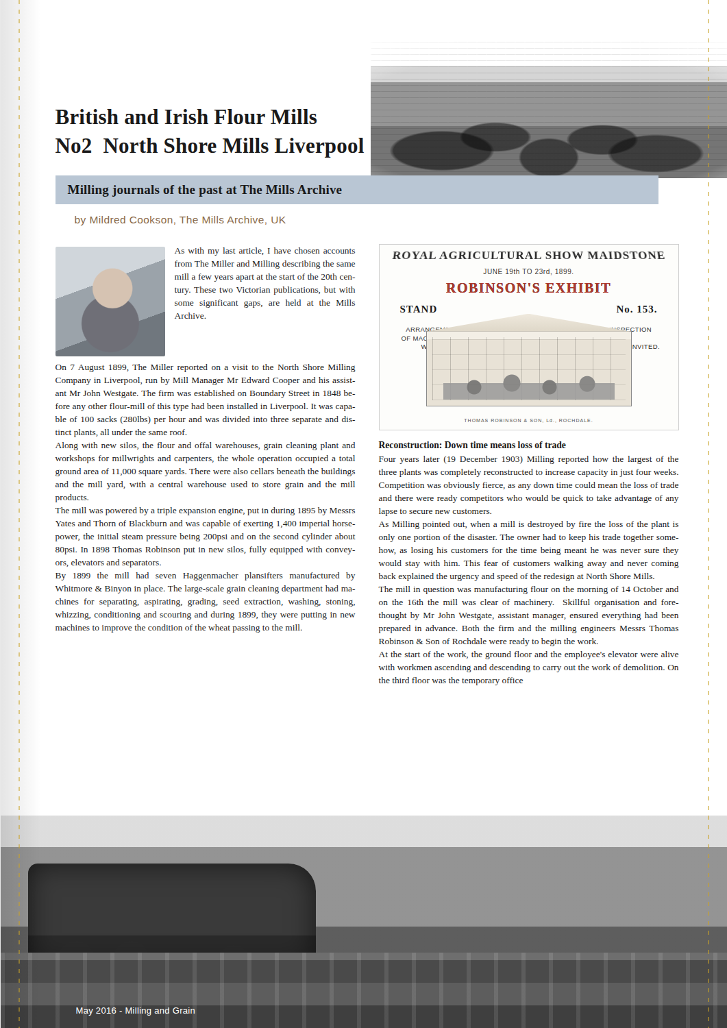British and Irish Flour Mills No2 North Shore Mills Liverpool
Milling journals of the past at The Mills Archive
by Mildred Cookson, The Mills Archive, UK
As with my last article, I have chosen accounts from The Miller and Milling describing the same mill a few years apart at the start of the 20th century. These two Victorian publications, but with some significant gaps, are held at the Mills Archive.
On 7 August 1899, The Miller reported on a visit to the North Shore Milling Company in Liverpool, run by Mill Manager Mr Edward Cooper and his assistant Mr John Westgate. The firm was established on Boundary Street in 1848 before any other flour-mill of this type had been installed in Liverpool. It was capable of 100 sacks (280lbs) per hour and was divided into three separate and distinct plants, all under the same roof.
Along with new silos, the flour and offal warehouses, grain cleaning plant and workshops for millwrights and carpenters, the whole operation occupied a total ground area of 11,000 square yards. There were also cellars beneath the buildings and the mill yard, with a central warehouse used to store grain and the mill products.
The mill was powered by a triple expansion engine, put in during 1895 by Messrs Yates and Thorn of Blackburn and was capable of exerting 1,400 imperial horsepower, the initial steam pressure being 200psi and on the second cylinder about 80psi. In 1898 Thomas Robinson put in new silos, fully equipped with conveyors, elevators and separators.
By 1899 the mill had seven Haggenmacher plansifters manufactured by Whitmore & Binyon in place. The large-scale grain cleaning department had machines for separating, aspirating, grading, seed extraction, washing, stoning, whizzing, conditioning and scouring and during 1899, they were putting in new machines to improve the condition of the wheat passing to the mill.
ROYAL AGRICULTURAL SHOW MAIDSTONE
JUNE 19th TO 23rd, 1899.
ROBINSON'S EXHIBIT
STAND
No. 153.
ARRANGEMENT
OF MACHINERY AT
WORK.
AN INSPECTION
IS
CORDIALLY INVITED.
CROSS SECTION
THOMAS ROBINSON & SON, Ld., ROCHDALE.
Reconstruction: Down time means loss of trade
Four years later (19 December 1903) Milling reported how the largest of the three plants was completely reconstructed to increase capacity in just four weeks. Competition was obviously fierce, as any down time could mean the loss of trade and there were ready competitors who would be quick to take advantage of any lapse to secure new customers.
As Milling pointed out, when a mill is destroyed by fire the loss of the plant is only one portion of the disaster. The owner had to keep his trade together somehow, as losing his customers for the time being meant he was never sure they would stay with him. This fear of customers walking away and never coming back explained the urgency and speed of the redesign at North Shore Mills.
The mill in question was manufacturing flour on the morning of 14 October and on the 16th the mill was clear of machinery. Skillful organisation and forethought by Mr John Westgate, assistant manager, ensured everything had been prepared in advance. Both the firm and the milling engineers Messrs Thomas Robinson & Son of Rochdale were ready to begin the work.
At the start of the work, the ground floor and the employee's elevator were alive with workmen ascending and descending to carry out the work of demolition. On the third floor was the temporary office
May 2016 - Milling and Grain